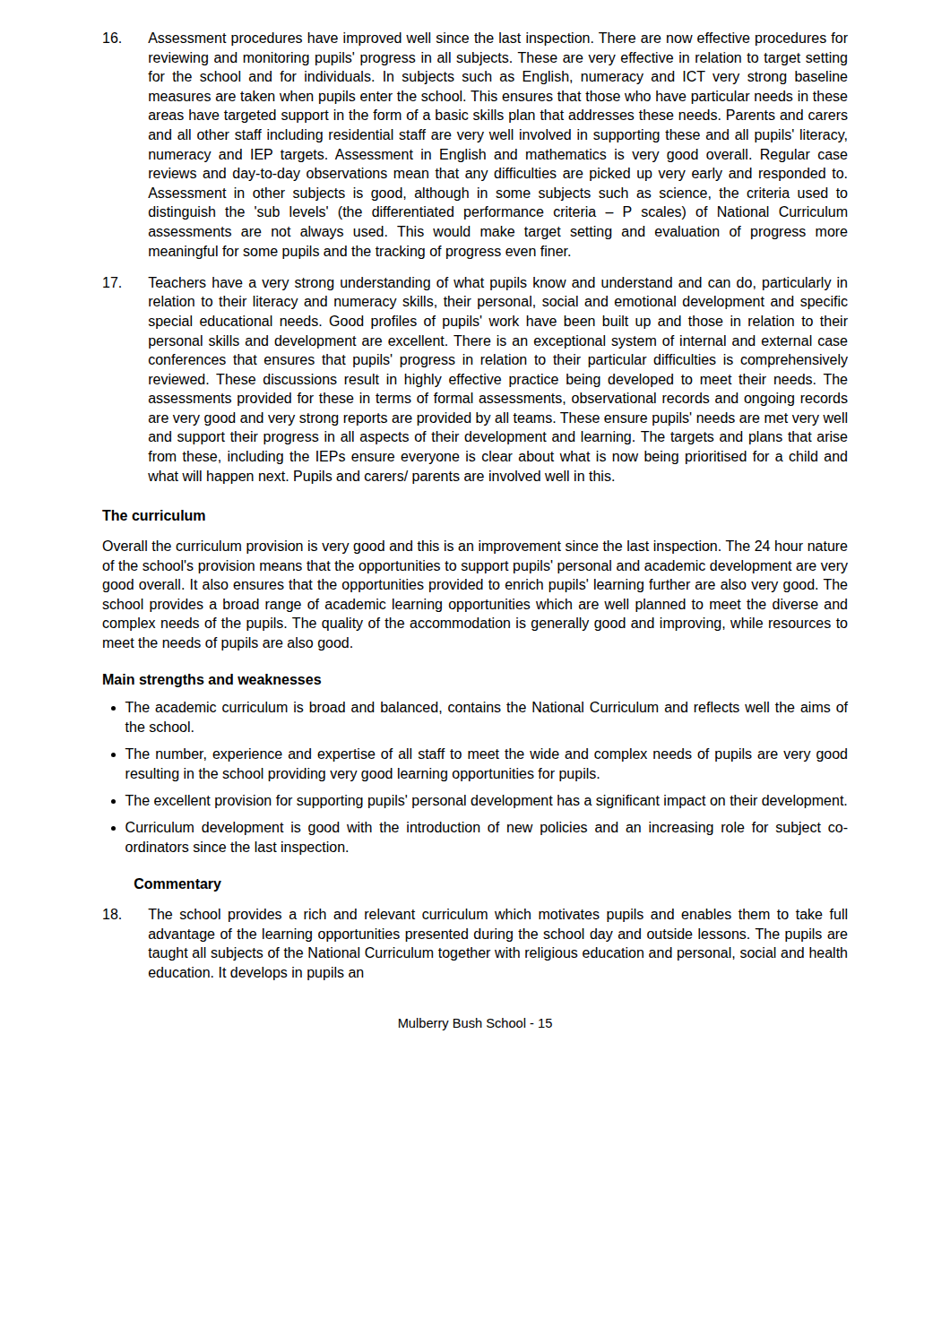16. Assessment procedures have improved well since the last inspection. There are now effective procedures for reviewing and monitoring pupils' progress in all subjects. These are very effective in relation to target setting for the school and for individuals. In subjects such as English, numeracy and ICT very strong baseline measures are taken when pupils enter the school. This ensures that those who have particular needs in these areas have targeted support in the form of a basic skills plan that addresses these needs. Parents and carers and all other staff including residential staff are very well involved in supporting these and all pupils' literacy, numeracy and IEP targets. Assessment in English and mathematics is very good overall. Regular case reviews and day-to-day observations mean that any difficulties are picked up very early and responded to. Assessment in other subjects is good, although in some subjects such as science, the criteria used to distinguish the 'sub levels' (the differentiated performance criteria – P scales) of National Curriculum assessments are not always used. This would make target setting and evaluation of progress more meaningful for some pupils and the tracking of progress even finer.
17. Teachers have a very strong understanding of what pupils know and understand and can do, particularly in relation to their literacy and numeracy skills, their personal, social and emotional development and specific special educational needs. Good profiles of pupils' work have been built up and those in relation to their personal skills and development are excellent. There is an exceptional system of internal and external case conferences that ensures that pupils' progress in relation to their particular difficulties is comprehensively reviewed. These discussions result in highly effective practice being developed to meet their needs. The assessments provided for these in terms of formal assessments, observational records and ongoing records are very good and very strong reports are provided by all teams. These ensure pupils' needs are met very well and support their progress in all aspects of their development and learning. The targets and plans that arise from these, including the IEPs ensure everyone is clear about what is now being prioritised for a child and what will happen next. Pupils and carers/ parents are involved well in this.
The curriculum
Overall the curriculum provision is very good and this is an improvement since the last inspection. The 24 hour nature of the school's provision means that the opportunities to support pupils' personal and academic development are very good overall. It also ensures that the opportunities provided to enrich pupils' learning further are also very good. The school provides a broad range of academic learning opportunities which are well planned to meet the diverse and complex needs of the pupils. The quality of the accommodation is generally good and improving, while resources to meet the needs of pupils are also good.
Main strengths and weaknesses
The academic curriculum is broad and balanced, contains the National Curriculum and reflects well the aims of the school.
The number, experience and expertise of all staff to meet the wide and complex needs of pupils are very good resulting in the school providing very good learning opportunities for pupils.
The excellent provision for supporting pupils' personal development has a significant impact on their development.
Curriculum development is good with the introduction of new policies and an increasing role for subject co-ordinators since the last inspection.
Commentary
18. The school provides a rich and relevant curriculum which motivates pupils and enables them to take full advantage of the learning opportunities presented during the school day and outside lessons. The pupils are taught all subjects of the National Curriculum together with religious education and personal, social and health education. It develops in pupils an
Mulberry Bush School - 15